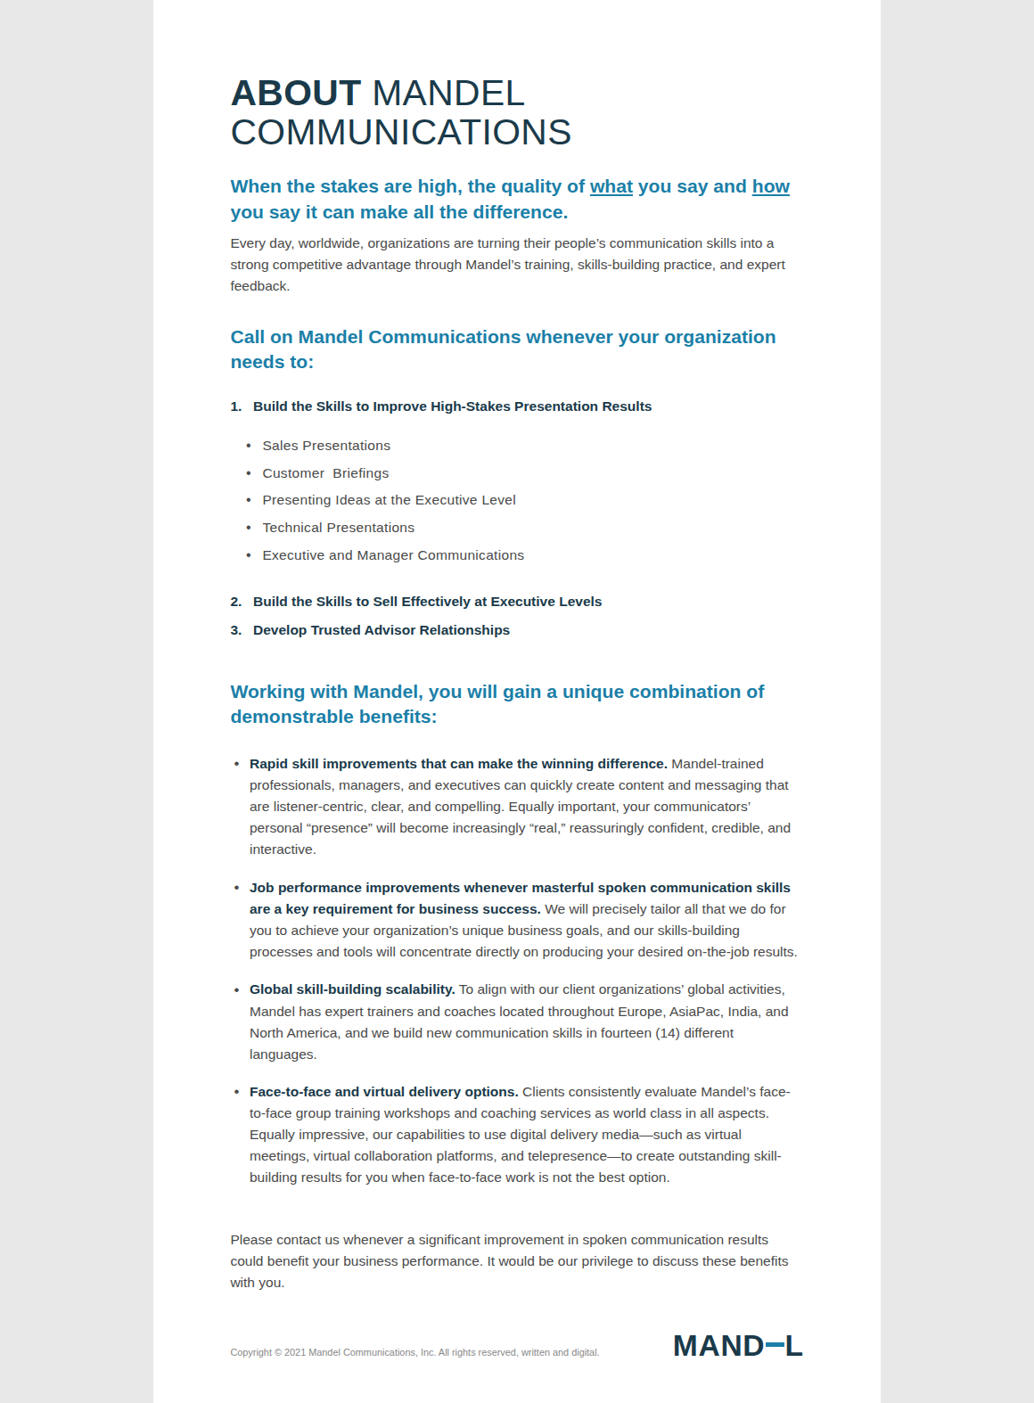ABOUT MANDEL COMMUNICATIONS
When the stakes are high, the quality of what you say and how you say it can make all the difference.
Every day, worldwide, organizations are turning their people’s communication skills into a strong competitive advantage through Mandel’s training, skills-building practice, and expert feedback.
Call on Mandel Communications whenever your organization needs to:
Build the Skills to Improve High-Stakes Presentation Results
Sales Presentations
Customer Briefings
Presenting Ideas at the Executive Level
Technical Presentations
Executive and Manager Communications
Build the Skills to Sell Effectively at Executive Levels
Develop Trusted Advisor Relationships
Working with Mandel, you will gain a unique combination of demonstrable benefits:
Rapid skill improvements that can make the winning difference. Mandel-trained professionals, managers, and executives can quickly create content and messaging that are listener-centric, clear, and compelling. Equally important, your communicators’ personal “presence” will become increasingly “real,” reassuringly confident, credible, and interactive.
Job performance improvements whenever masterful spoken communication skills are a key requirement for business success. We will precisely tailor all that we do for you to achieve your organization’s unique business goals, and our skills-building processes and tools will concentrate directly on producing your desired on-the-job results.
Global skill-building scalability. To align with our client organizations’ global activities, Mandel has expert trainers and coaches located throughout Europe, AsiaPac, India, and North America, and we build new communication skills in fourteen (14) different languages.
Face-to-face and virtual delivery options. Clients consistently evaluate Mandel’s face-to-face group training workshops and coaching services as world class in all aspects. Equally impressive, our capabilities to use digital delivery media—such as virtual meetings, virtual collaboration platforms, and telepresence—to create outstanding skill-building results for you when face-to-face work is not the best option.
Please contact us whenever a significant improvement in spoken communication results could benefit your business performance. It would be our privilege to discuss these benefits with you.
Copyright © 2021 Mandel Communications, Inc. All rights reserved, written and digital.
MAND L